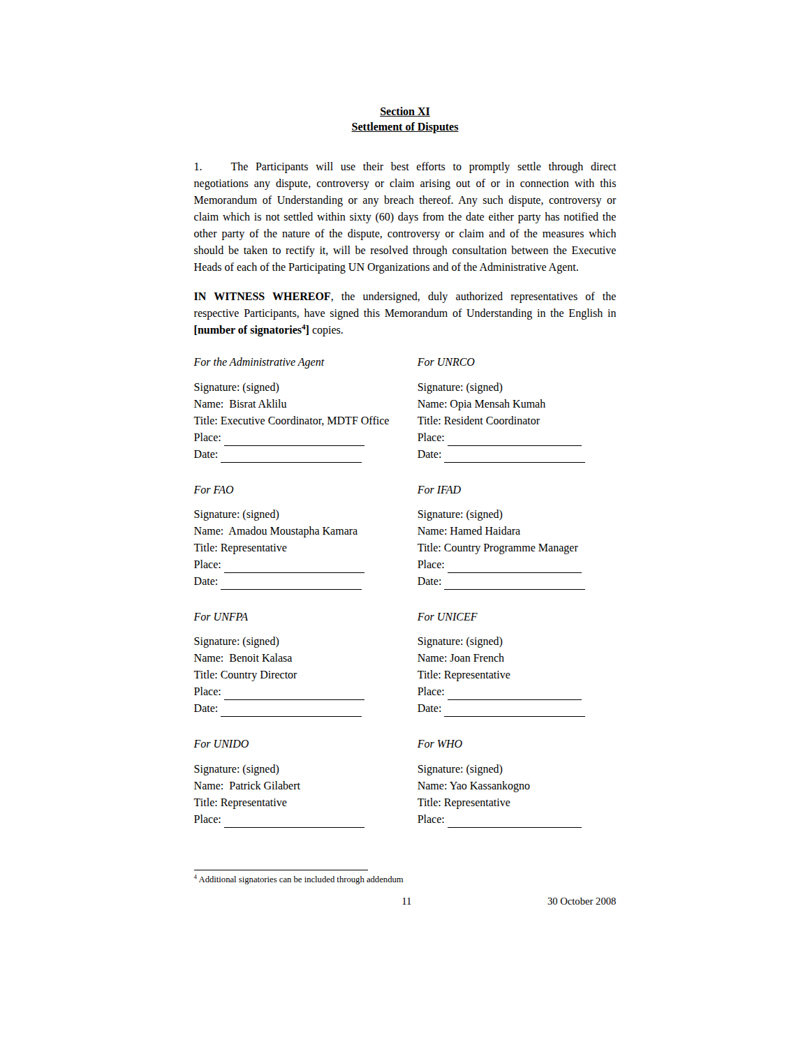Section XI
Settlement of Disputes
1. The Participants will use their best efforts to promptly settle through direct negotiations any dispute, controversy or claim arising out of or in connection with this Memorandum of Understanding or any breach thereof. Any such dispute, controversy or claim which is not settled within sixty (60) days from the date either party has notified the other party of the nature of the dispute, controversy or claim and of the measures which should be taken to rectify it, will be resolved through consultation between the Executive Heads of each of the Participating UN Organizations and of the Administrative Agent.
IN WITNESS WHEREOF, the undersigned, duly authorized representatives of the respective Participants, have signed this Memorandum of Understanding in the English in [number of signatories4] copies.
| For the Administrative Agent Signature: (signed) Name: Bisrat Aklilu Title: Executive Coordinator, MDTF Office Place: Date: | For UNRCO Signature: (signed) Name: Opia Mensah Kumah Title: Resident Coordinator Place: Date: |
| For FAO Signature: (signed) Name: Amadou Moustapha Kamara Title: Representative Place: Date: | For IFAD Signature: (signed) Name: Hamed Haidara Title: Country Programme Manager Place: Date: |
| For UNFPA Signature: (signed) Name: Benoit Kalasa Title: Country Director Place: Date: | For UNICEF Signature: (signed) Name: Joan French Title: Representative Place: Date: |
| For UNIDO Signature: (signed) Name: Patrick Gilabert Title: Representative Place: | For WHO Signature: (signed) Name: Yao Kassankogno Title: Representative Place: |
4 Additional signatories can be included through addendum
11 30 October 2008